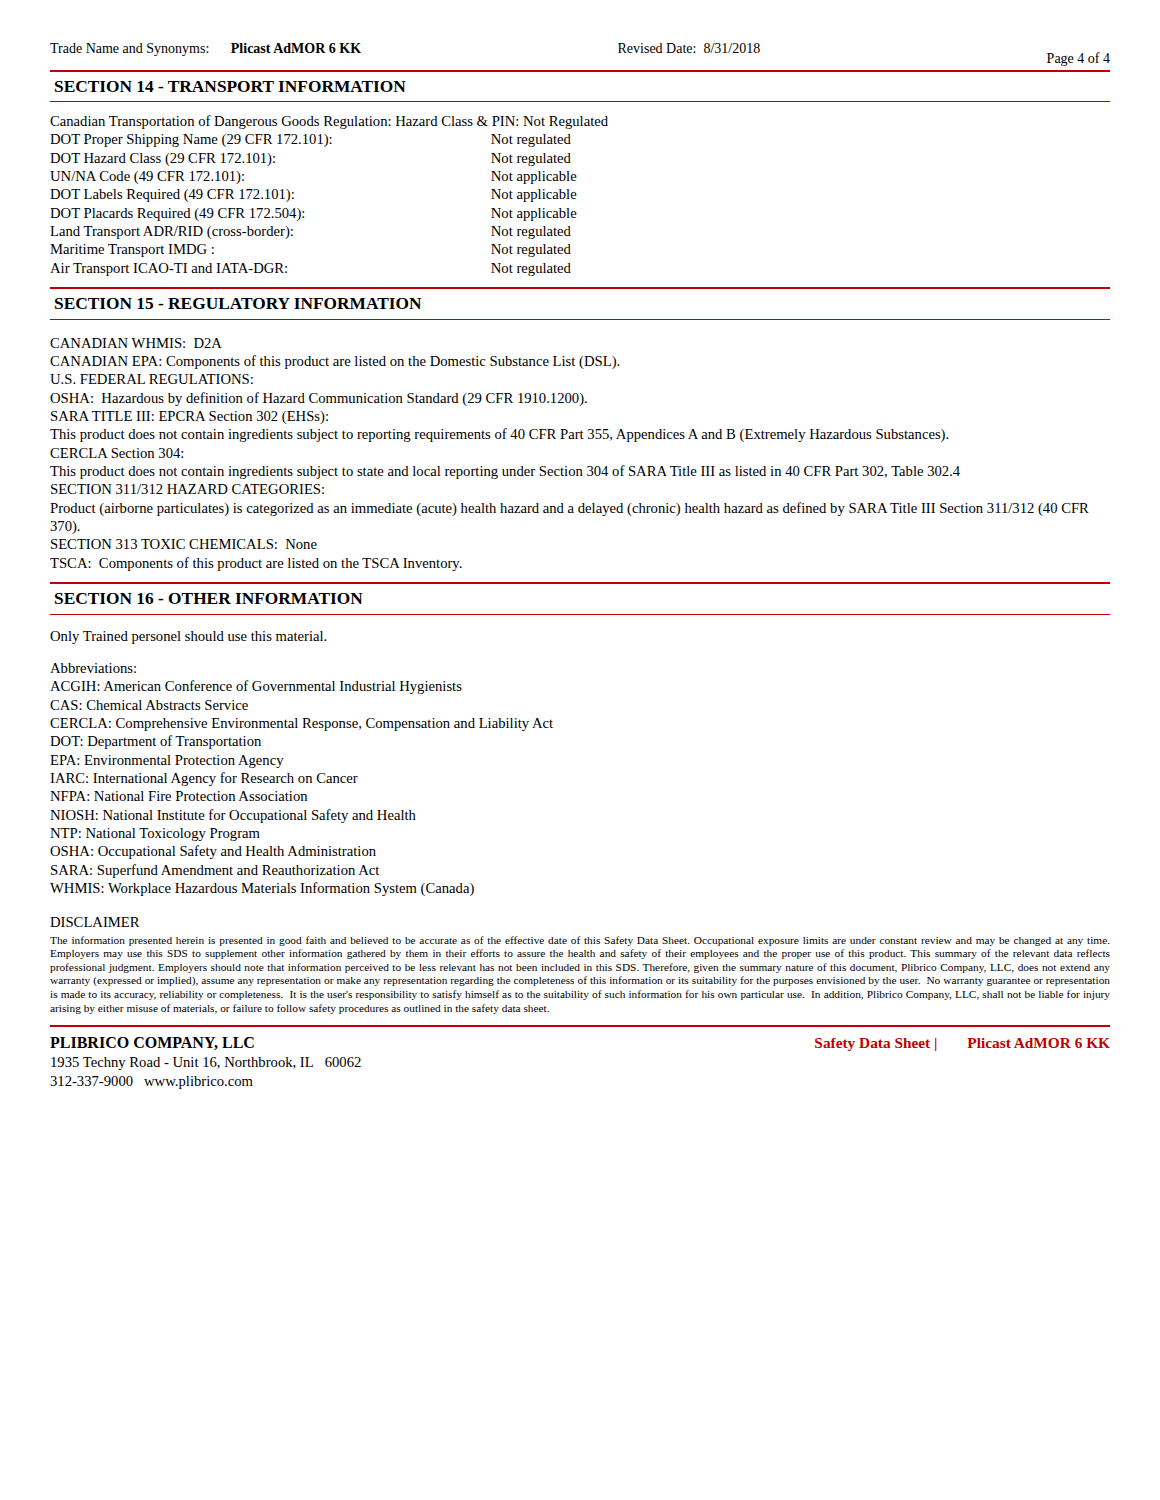Trade Name and Synonyms: Plicast AdMOR 6 KK
Revised Date: 8/31/2018
Page 4 of 4
SECTION 14 - TRANSPORT INFORMATION
| Canadian Transportation of Dangerous Goods Regulation: Hazard Class & PIN: Not Regulated |
| DOT Proper Shipping Name (29 CFR 172.101): | Not regulated |
| DOT Hazard Class (29 CFR 172.101): | Not regulated |
| UN/NA Code (49 CFR 172.101): | Not applicable |
| DOT Labels Required (49 CFR 172.101): | Not applicable |
| DOT Placards Required (49 CFR 172.504): | Not applicable |
| Land Transport ADR/RID (cross-border): | Not regulated |
| Maritime Transport IMDG : | Not regulated |
| Air Transport ICAO-TI and IATA-DGR: | Not regulated |
SECTION 15 - REGULATORY INFORMATION
CANADIAN WHMIS: D2A
CANADIAN EPA: Components of this product are listed on the Domestic Substance List (DSL).
U.S. FEDERAL REGULATIONS:
OSHA: Hazardous by definition of Hazard Communication Standard (29 CFR 1910.1200).
SARA TITLE III: EPCRA Section 302 (EHSs):
This product does not contain ingredients subject to reporting requirements of 40 CFR Part 355, Appendices A and B (Extremely Hazardous Substances).
CERCLA Section 304:
This product does not contain ingredients subject to state and local reporting under Section 304 of SARA Title III as listed in 40 CFR Part 302, Table 302.4
SECTION 311/312 HAZARD CATEGORIES:
Product (airborne particulates) is categorized as an immediate (acute) health hazard and a delayed (chronic) health hazard as defined by SARA Title III Section 311/312 (40 CFR 370).
SECTION 313 TOXIC CHEMICALS: None
TSCA: Components of this product are listed on the TSCA Inventory.
SECTION 16 - OTHER INFORMATION
Only Trained personel should use this material.
Abbreviations:
ACGIH: American Conference of Governmental Industrial Hygienists
CAS: Chemical Abstracts Service
CERCLA: Comprehensive Environmental Response, Compensation and Liability Act
DOT: Department of Transportation
EPA: Environmental Protection Agency
IARC: International Agency for Research on Cancer
NFPA: National Fire Protection Association
NIOSH: National Institute for Occupational Safety and Health
NTP: National Toxicology Program
OSHA: Occupational Safety and Health Administration
SARA: Superfund Amendment and Reauthorization Act
WHMIS: Workplace Hazardous Materials Information System (Canada)
DISCLAIMER
The information presented herein is presented in good faith and believed to be accurate as of the effective date of this Safety Data Sheet. Occupational exposure limits are under constant review and may be changed at any time. Employers may use this SDS to supplement other information gathered by them in their efforts to assure the health and safety of their employees and the proper use of this product. This summary of the relevant data reflects professional judgment. Employers should note that information perceived to be less relevant has not been included in this SDS. Therefore, given the summary nature of this document, Plibrico Company, LLC, does not extend any warranty (expressed or implied), assume any representation or make any representation regarding the completeness of this information or its suitability for the purposes envisioned by the user. No warranty guarantee or representation is made to its accuracy, reliability or completeness. It is the user's responsibility to satisfy himself as to the suitability of such information for his own particular use. In addition, Plibrico Company, LLC, shall not be liable for injury arising by either misuse of materials, or failure to follow safety procedures as outlined in the safety data sheet.
PLIBRICO COMPANY, LLC
1935 Techny Road - Unit 16, Northbrook, IL 60062
312-337-9000 www.plibrico.com
Safety Data Sheet |Plicast AdMOR 6 KK